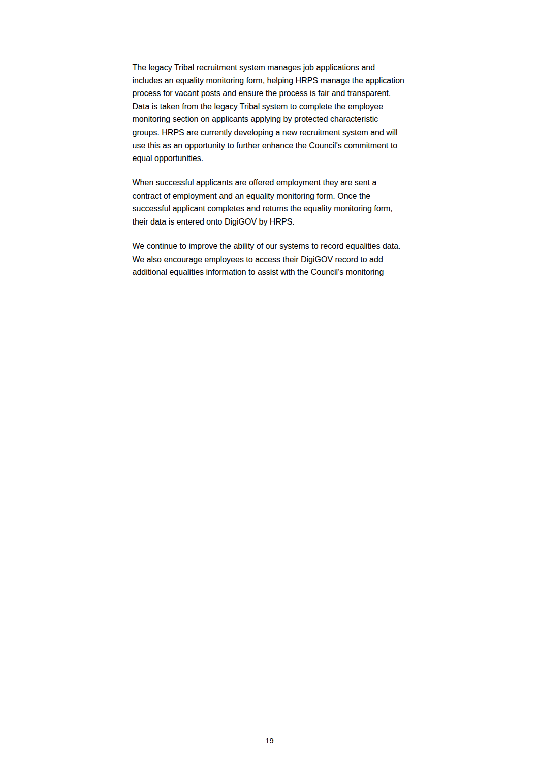The legacy Tribal recruitment system manages job applications and includes an equality monitoring form, helping HRPS manage the application process for vacant posts and ensure the process is fair and transparent. Data is taken from the legacy Tribal system to complete the employee monitoring section on applicants applying by protected characteristic groups. HRPS are currently developing a new recruitment system and will use this as an opportunity to further enhance the Council's commitment to equal opportunities.
When successful applicants are offered employment they are sent a contract of employment and an equality monitoring form. Once the successful applicant completes and returns the equality monitoring form, their data is entered onto DigiGOV by HRPS.
We continue to improve the ability of our systems to record equalities data. We also encourage employees to access their DigiGOV record to add additional equalities information to assist with the Council's monitoring
19